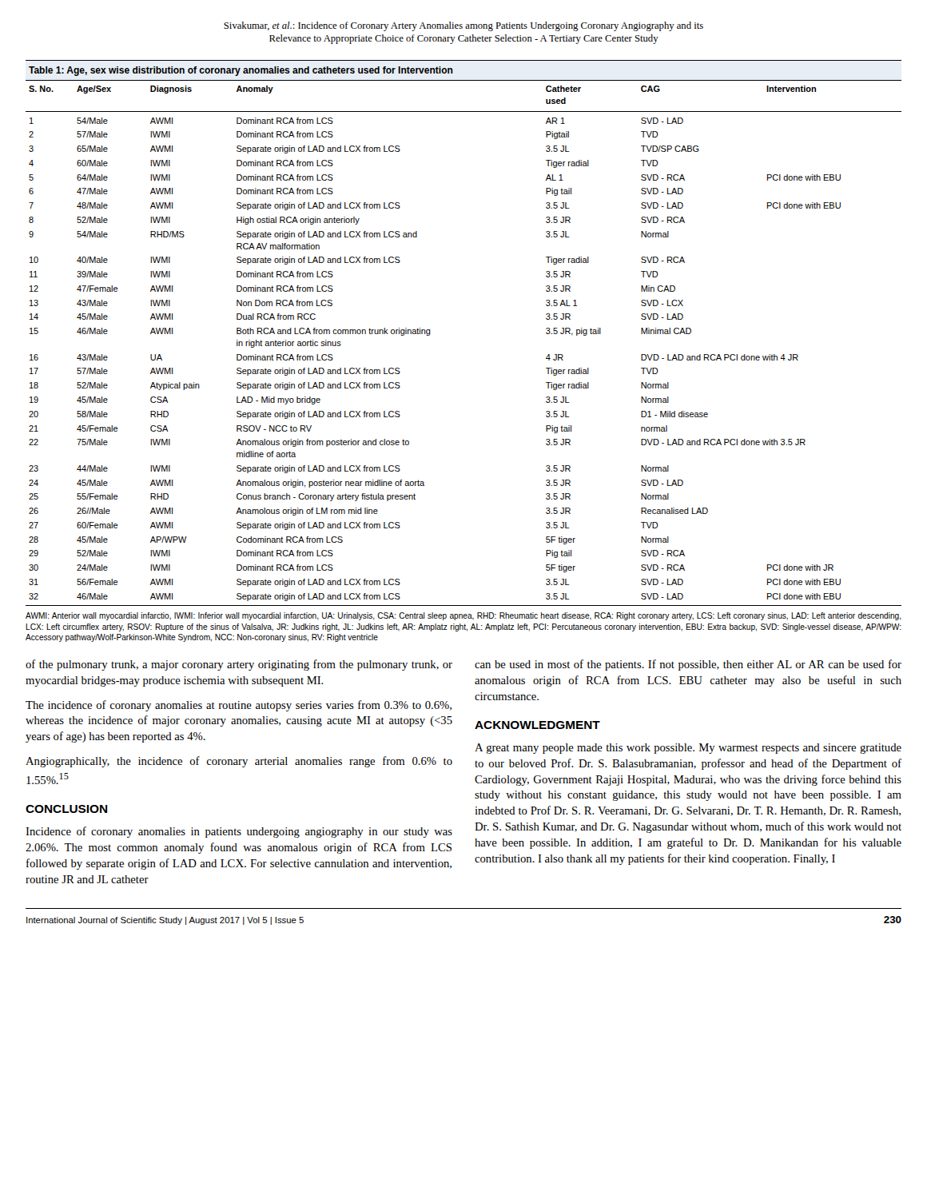Sivakumar, et al.: Incidence of Coronary Artery Anomalies among Patients Undergoing Coronary Angiography and its
Relevance to Appropriate Choice of Coronary Catheter Selection - A Tertiary Care Center Study
Table 1: Age, sex wise distribution of coronary anomalies and catheters used for Intervention
| S. No. | Age/Sex | Diagnosis | Anomaly | Catheter used | CAG | Intervention |
| --- | --- | --- | --- | --- | --- | --- |
| 1 | 54/Male | AWMI | Dominant RCA from LCS | AR 1 | SVD - LAD | |
| 2 | 57/Male | IWMI | Dominant RCA from LCS | Pigtail | TVD | |
| 3 | 65/Male | AWMI | Separate origin of LAD and LCX from LCS | 3.5 JL | TVD/SP CABG | |
| 4 | 60/Male | IWMI | Dominant RCA from LCS | Tiger radial | TVD | |
| 5 | 64/Male | IWMI | Dominant RCA from LCS | AL 1 | SVD - RCA | PCI done with EBU |
| 6 | 47/Male | AWMI | Dominant RCA from LCS | Pig tail | SVD - LAD | |
| 7 | 48/Male | AWMI | Separate origin of LAD and LCX from LCS | 3.5 JL | SVD - LAD | PCI done with EBU |
| 8 | 52/Male | IWMI | High ostial RCA origin anteriorly | 3.5 JR | SVD - RCA | |
| 9 | 54/Male | RHD/MS | Separate origin of LAD and LCX from LCS and RCA AV malformation | 3.5 JL | Normal | |
| 10 | 40/Male | IWMI | Separate origin of LAD and LCX from LCS | Tiger radial | SVD - RCA | |
| 11 | 39/Male | IWMI | Dominant RCA from LCS | 3.5 JR | TVD | |
| 12 | 47/Female | AWMI | Dominant RCA from LCS | 3.5 JR | Min CAD | |
| 13 | 43/Male | IWMI | Non Dom RCA from LCS | 3.5 AL 1 | SVD - LCX | |
| 14 | 45/Male | AWMI | Dual RCA from RCC | 3.5 JR | SVD - LAD | |
| 15 | 46/Male | AWMI | Both RCA and LCA from common trunk originating in right anterior aortic sinus | 3.5 JR, pig tail | Minimal CAD | |
| 16 | 43/Male | UA | Dominant RCA from LCS | 4 JR | DVD - LAD and RCA PCI done with 4 JR |
| 17 | 57/Male | AWMI | Separate origin of LAD and LCX from LCS | Tiger radial | TVD | |
| 18 | 52/Male | Atypical pain | Separate origin of LAD and LCX from LCS | Tiger radial | Normal | |
| 19 | 45/Male | CSA | LAD - Mid myo bridge | 3.5 JL | Normal | |
| 20 | 58/Male | RHD | Separate origin of LAD and LCX from LCS | 3.5 JL | D1 - Mild disease | |
| 21 | 45/Female | CSA | RSOV - NCC to RV | Pig tail | normal | |
| 22 | 75/Male | IWMI | Anomalous origin from posterior and close to midline of aorta | 3.5 JR | DVD - LAD and RCA PCI done with 3.5 JR |
| 23 | 44/Male | IWMI | Separate origin of LAD and LCX from LCS | 3.5 JR | Normal | |
| 24 | 45/Male | AWMI | Anomalous origin, posterior near midline of aorta | 3.5 JR | SVD - LAD | |
| 25 | 55/Female | RHD | Conus branch - Coronary artery fistula present | 3.5 JR | Normal | |
| 26 | 26//Male | AWMI | Anamolous origin of LM rom mid line | 3.5 JR | Recanalised LAD | |
| 27 | 60/Female | AWMI | Separate origin of LAD and LCX from LCS | 3.5 JL | TVD | |
| 28 | 45/Male | AP/WPW | Codominant RCA from LCS | 5F tiger | Normal | |
| 29 | 52/Male | IWMI | Dominant RCA from LCS | Pig tail | SVD - RCA | |
| 30 | 24/Male | IWMI | Dominant RCA from LCS | 5F tiger | SVD - RCA | PCI done with JR |
| 31 | 56/Female | AWMI | Separate origin of LAD and LCX from LCS | 3.5 JL | SVD - LAD | PCI done with EBU |
| 32 | 46/Male | AWMI | Separate origin of LAD and LCX from LCS | 3.5 JL | SVD - LAD | PCI done with EBU |
AWMI: Anterior wall myocardial infarctio, IWMI: Inferior wall myocardial infarction, UA: Urinalysis, CSA: Central sleep apnea, RHD: Rheumatic heart disease, RCA: Right coronary artery, LCS: Left coronary sinus, LAD: Left anterior descending, LCX: Left circumflex artery, RSOV: Rupture of the sinus of Valsalva, JR: Judkins right, JL: Judkins left, AR: Amplatz right, AL: Amplatz left, PCI: Percutaneous coronary intervention, EBU: Extra backup, SVD: Single-vessel disease, AP/WPW: Accessory pathway/Wolf-Parkinson-White Syndrom, NCC: Non-coronary sinus, RV: Right ventricle
of the pulmonary trunk, a major coronary artery originating from the pulmonary trunk, or myocardial bridges-may produce ischemia with subsequent MI.
The incidence of coronary anomalies at routine autopsy series varies from 0.3% to 0.6%, whereas the incidence of major coronary anomalies, causing acute MI at autopsy (<35 years of age) has been reported as 4%.
Angiographically, the incidence of coronary arterial anomalies range from 0.6% to 1.55%.15
Conclusion
Incidence of coronary anomalies in patients undergoing angiography in our study was 2.06%. The most common anomaly found was anomalous origin of RCA from LCS followed by separate origin of LAD and LCX. For selective cannulation and intervention, routine JR and JL catheter
can be used in most of the patients. If not possible, then either AL or AR can be used for anomalous origin of RCA from LCS. EBU catheter may also be useful in such circumstance.
Acknowledgment
A great many people made this work possible. My warmest respects and sincere gratitude to our beloved Prof. Dr. S. Balasubramanian, professor and head of the Department of Cardiology, Government Rajaji Hospital, Madurai, who was the driving force behind this study without his constant guidance, this study would not have been possible. I am indebted to Prof Dr. S. R. Veeramani, Dr. G. Selvarani, Dr. T. R. Hemanth, Dr. R. Ramesh, Dr. S. Sathish Kumar, and Dr. G. Nagasundar without whom, much of this work would not have been possible. In addition, I am grateful to Dr. D. Manikandan for his valuable contribution. I also thank all my patients for their kind cooperation. Finally, I
International Journal of Scientific Study | August 2017 | Vol 5 | Issue 5 230